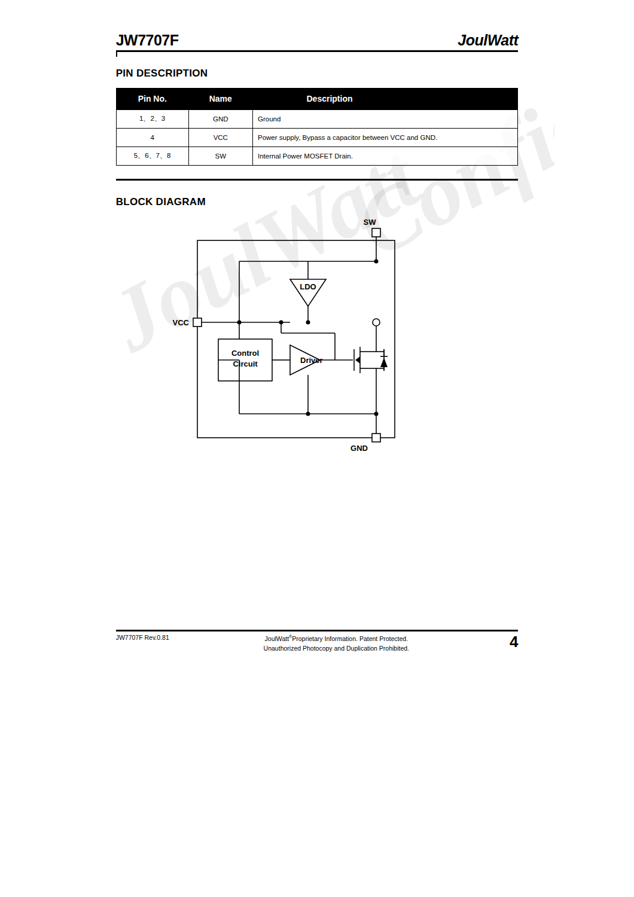JoulWatt
Confidential
JW7707F
JoulWatt
PIN DESCRIPTION
| Pin No. | Name | Description |
| --- | --- | --- |
| 1、2、3 | GND | Ground |
| 4 | VCC | Power supply, Bypass a capacitor between VCC and GND. |
| 5、6、7、8 | SW | Internal Power MOSFET Drain. |
BLOCK DIAGRAM
SW VCC GND LDO Control Circuit Driver
JW7707F Rev.0.81
JoulWatt®Proprietary Information. Patent Protected.
Unauthorized Photocopy and Duplication Prohibited.
4